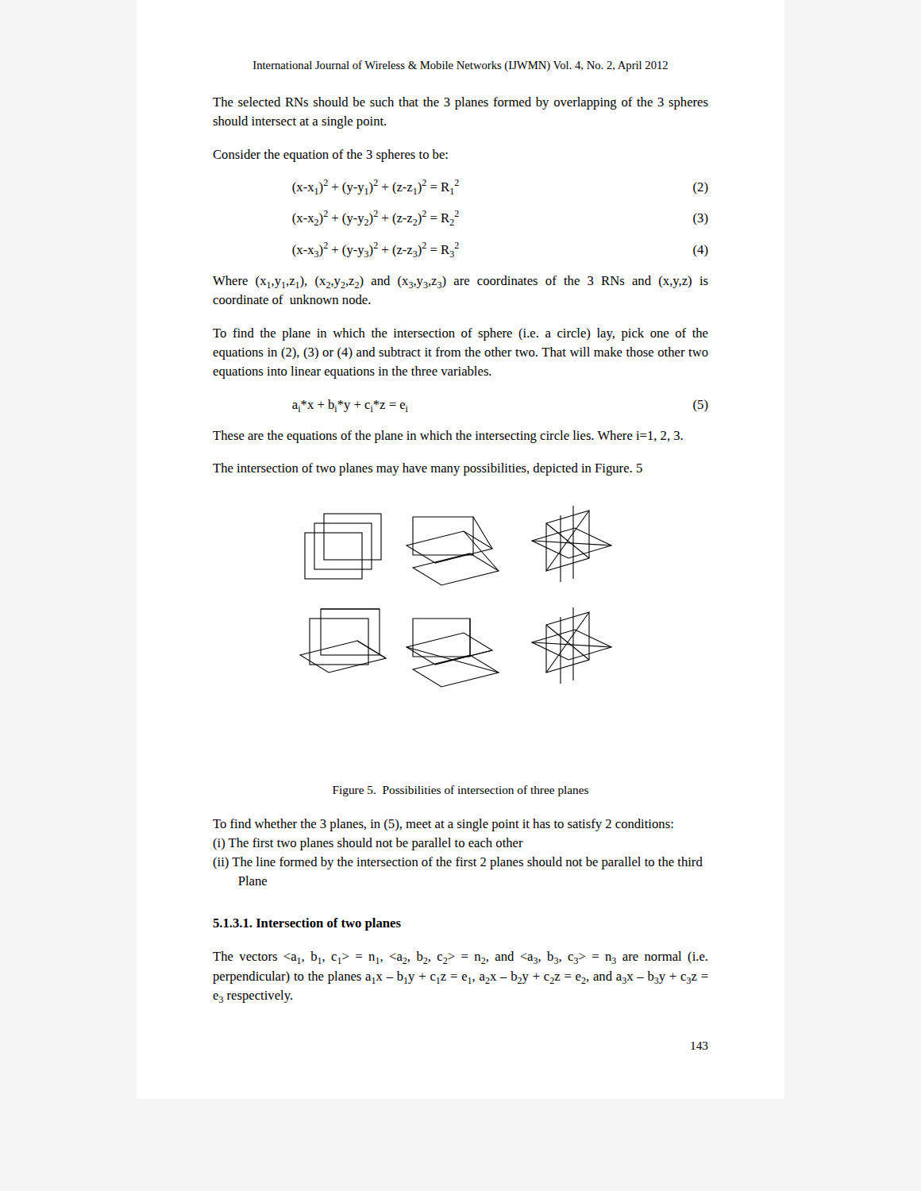International Journal of Wireless & Mobile Networks (IJWMN) Vol. 4, No. 2, April 2012
The selected RNs should be such that the 3 planes formed by overlapping of the 3 spheres should intersect at a single point.
Consider the equation of the 3 spheres to be:
(x-x1)2 + (y-y1)2 + (z-z1)2 = R12 (2)
(x-x2)2 + (y-y2)2 + (z-z2)2 = R22 (3)
(x-x3)2 + (y-y3)2 + (z-z3)2 = R32 (4)
Where (x1,y1,z1), (x2,y2,z2) and (x3,y3,z3) are coordinates of the 3 RNs and (x,y,z) is coordinate of unknown node.
To find the plane in which the intersection of sphere (i.e. a circle) lay, pick one of the equations in (2), (3) or (4) and subtract it from the other two. That will make those other two equations into linear equations in the three variables.
ai*x + bi*y + ci*z = ei (5)
These are the equations of the plane in which the intersecting circle lies. Where i=1, 2, 3.
The intersection of two planes may have many possibilities, depicted in Figure. 5
Figure 5. Possibilities of intersection of three planes
To find whether the 3 planes, in (5), meet at a single point it has to satisfy 2 conditions:
(i) The first two planes should not be parallel to each other
(ii) The line formed by the intersection of the first 2 planes should not be parallel to the third Plane
5.1.3.1. Intersection of two planes
The vectors <a1, b1, c1> = n1, <a2, b2, c2> = n2, and <a3, b3, c3> = n3 are normal (i.e. perpendicular) to the planes a1x – b1y + c1z = e1, a2x – b2y + c2z = e2, and a3x – b3y + c3z = e3 respectively.
143